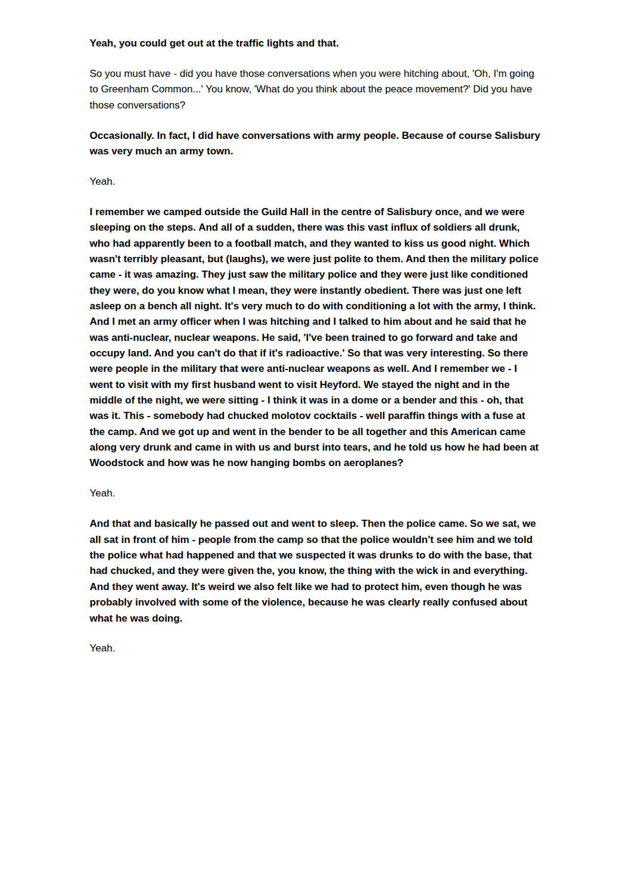Yeah, you could get out at the traffic lights and that.
So you must have - did you have those conversations when you were hitching about, 'Oh, I'm going to Greenham Common...' You know, 'What do you think about the peace movement?' Did you have those conversations?
Occasionally. In fact, I did have conversations with army people. Because of course Salisbury was very much an army town.
Yeah.
I remember we camped outside the Guild Hall in the centre of Salisbury once, and we were sleeping on the steps. And all of a sudden, there was this vast influx of soldiers all drunk, who had apparently been to a football match, and they wanted to kiss us good night. Which wasn't terribly pleasant, but (laughs), we were just polite to them. And then the military police came - it was amazing. They just saw the military police and they were just like conditioned they were, do you know what I mean, they were instantly obedient. There was just one left asleep on a bench all night. It's very much to do with conditioning a lot with the army, I think. And I met an army officer when I was hitching and I talked to him about and he said that he was anti-nuclear, nuclear weapons. He said, 'I've been trained to go forward and take and occupy land. And you can't do that if it's radioactive.' So that was very interesting. So there were people in the military that were anti-nuclear weapons as well. And I remember we - I went to visit with my first husband went to visit Heyford. We stayed the night and in the middle of the night, we were sitting - I think it was in a dome or a bender and this - oh, that was it. This - somebody had chucked molotov cocktails - well paraffin things with a fuse at the camp. And we got up and went in the bender to be all together and this American came along very drunk and came in with us and burst into tears, and he told us how he had been at Woodstock and how was he now hanging bombs on aeroplanes?
Yeah.
And that and basically he passed out and went to sleep. Then the police came. So we sat, we all sat in front of him - people from the camp so that the police wouldn't see him and we told the police what had happened and that we suspected it was drunks to do with the base, that had chucked, and they were given the, you know, the thing with the wick in and everything. And they went away. It's weird we also felt like we had to protect him, even though he was probably involved with some of the violence, because he was clearly really confused about what he was doing.
Yeah.